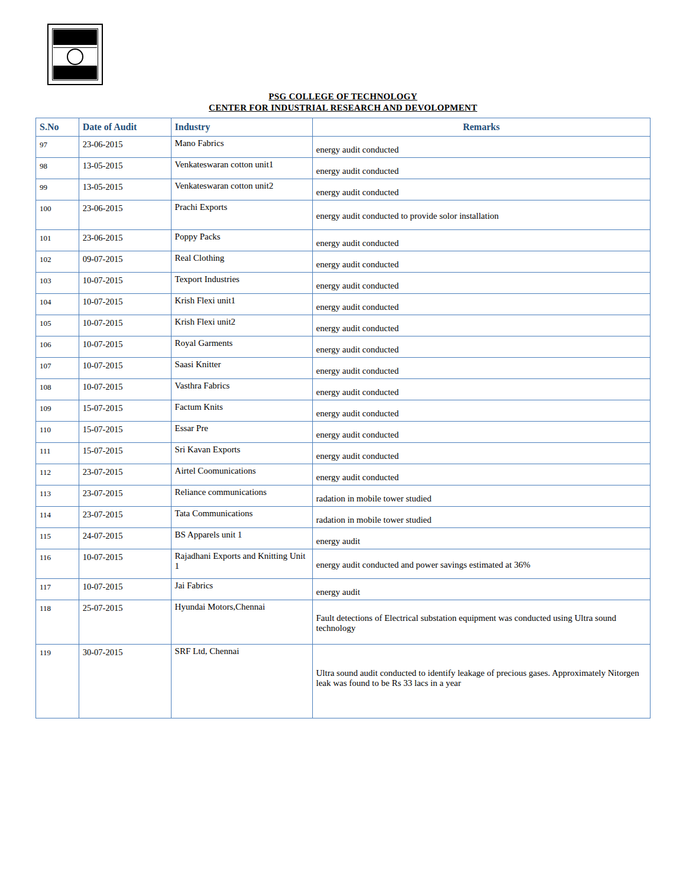PSG COLLEGE OF TECHNOLOGY
CENTER FOR INDUSTRIAL RESEARCH AND DEVOLOPMENT
| S.No | Date of Audit | Industry | Remarks |
| --- | --- | --- | --- |
| 97 | 23-06-2015 | Mano Fabrics | energy audit conducted |
| 98 | 13-05-2015 | Venkateswaran cotton unit1 | energy audit conducted |
| 99 | 13-05-2015 | Venkateswaran cotton unit2 | energy audit conducted |
| 100 | 23-06-2015 | Prachi Exports | energy audit conducted to provide solor installation |
| 101 | 23-06-2015 | Poppy Packs | energy audit conducted |
| 102 | 09-07-2015 | Real Clothing | energy audit conducted |
| 103 | 10-07-2015 | Texport Industries | energy audit conducted |
| 104 | 10-07-2015 | Krish Flexi unit1 | energy audit conducted |
| 105 | 10-07-2015 | Krish Flexi unit2 | energy audit conducted |
| 106 | 10-07-2015 | Royal Garments | energy audit conducted |
| 107 | 10-07-2015 | Saasi Knitter | energy audit conducted |
| 108 | 10-07-2015 | Vasthra Fabrics | energy audit conducted |
| 109 | 15-07-2015 | Factum Knits | energy audit conducted |
| 110 | 15-07-2015 | Essar Pre | energy audit conducted |
| 111 | 15-07-2015 | Sri Kavan Exports | energy audit conducted |
| 112 | 23-07-2015 | Airtel Coomunications | energy audit conducted |
| 113 | 23-07-2015 | Reliance communications | radation in mobile tower studied |
| 114 | 23-07-2015 | Tata Communications | radation in mobile tower studied |
| 115 | 24-07-2015 | BS Apparels unit 1 | energy audit |
| 116 | 10-07-2015 | Rajadhani Exports and Knitting Unit 1 | energy audit conducted and power savings estimated at 36% |
| 117 | 10-07-2015 | Jai Fabrics | energy audit |
| 118 | 25-07-2015 | Hyundai Motors,Chennai | Fault detections of Electrical substation equipment was conducted using Ultra sound technology |
| 119 | 30-07-2015 | SRF Ltd, Chennai | Ultra sound audit conducted to identify leakage of precious gases. Approximately Nitorgen leak was found to be Rs 33 lacs in a year |